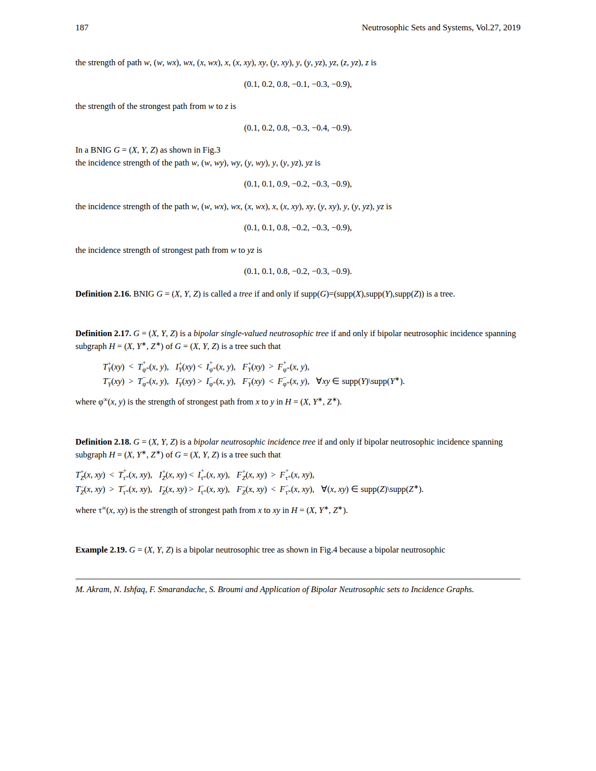187 Neutrosophic Sets and Systems, Vol.27, 2019
the strength of path w, (w, wx), wx, (x, wx), x, (x, xy), xy, (y, xy), y, (y, yz), yz, (z, yz), z is
(0.1, 0.2, 0.8, −0.1, −0.3, −0.9),
the strength of the strongest path from w to z is
(0.1, 0.2, 0.8, −0.3, −0.4, −0.9).
In a BNIG G = (X, Y, Z) as shown in Fig.3
the incidence strength of the path w, (w, wy), wy, (y, wy), y, (y, yz), yz is
(0.1, 0.1, 0.9, −0.2, −0.3, −0.9),
the incidence strength of the path w, (w, wx), wx, (x, wx), x, (x, xy), xy, (y, xy), y, (y, yz), yz is
(0.1, 0.1, 0.8, −0.2, −0.3, −0.9),
the incidence strength of strongest path from w to yz is
(0.1, 0.1, 0.8, −0.2, −0.3, −0.9).
Definition 2.16. BNIG G = (X, Y, Z) is called a tree if and only if supp(G)=(supp(X),supp(Y),supp(Z)) is a tree.
Definition 2.17. G = (X, Y, Z) is a bipolar single-valued neutrosophic tree if and only if bipolar neutrosophic incidence spanning subgraph H = (X, Y∗, Z∗) of G = (X, Y, Z) is a tree such that
T+Y(xy) < T+φ∞(x, y), I+Y(xy)< I+φ∞(x, y), F+Y(xy) > F+φ∞(x, y),
T−Y(xy) > T−φ∞(x, y), I−Y(xy)> I−φ∞(x, y), F−Y(xy) < F−φ∞(x, y), ∀xy ∈ supp(Y)\supp(Y∗).
where φ∞(x, y) is the strength of strongest path from x to y in H = (X, Y∗, Z∗).
Definition 2.18. G = (X, Y, Z) is a bipolar neutrosophic incidence tree if and only if bipolar neutrosophic incidence spanning subgraph H = (X, Y∗, Z∗) of G = (X, Y, Z) is a tree such that
T+Z(x, xy) < T+τ∞(x, xy), I+Z(x, xy)< I+τ∞(x, xy), F+Z(x, xy) > F+τ∞(x, xy),
T−Z(x, xy) > T−τ∞(x, xy), I−Z(x, xy)> I−τ∞(x, xy), F−Z(x, xy) < F−τ∞(x, xy), ∀(x, xy) ∈ supp(Z)\supp(Z∗).
where τ∞(x, xy) is the strength of strongest path from x to xy in H = (X, Y∗, Z∗).
Example 2.19. G = (X, Y, Z) is a bipolar neutrosophic tree as shown in Fig.4 because a bipolar neutrosophic
M. Akram, N. Ishfaq, F. Smarandache, S. Broumi and Application of Bipolar Neutrosophic sets to Incidence Graphs.